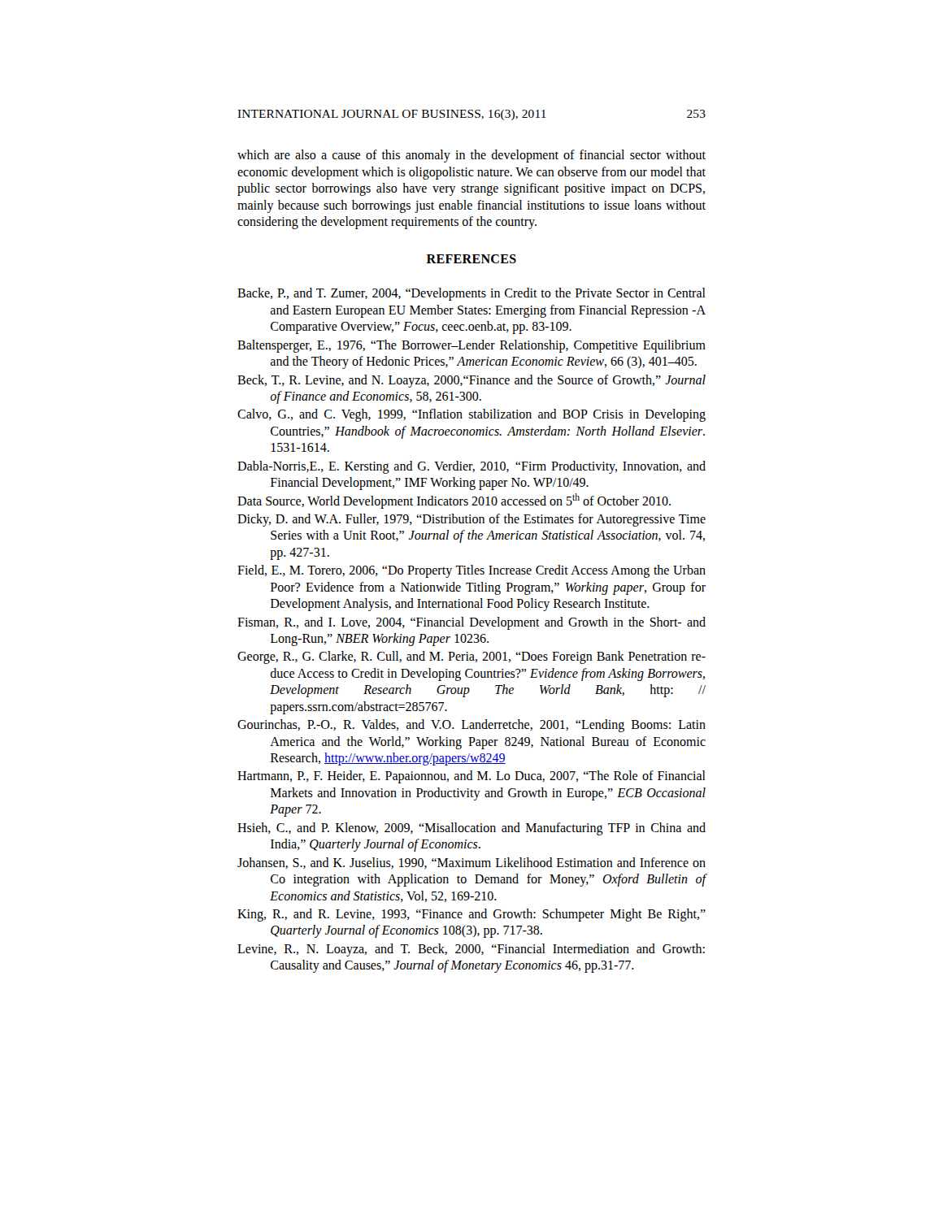International Journal of Business, 16(3), 2011 253
which are also a cause of this anomaly in the development of financial sector without economic development which is oligopolistic nature. We can observe from our model that public sector borrowings also have very strange significant positive impact on DCPS, mainly because such borrowings just enable financial institutions to issue loans without considering the development requirements of the country.
REFERENCES
Backe, P., and T. Zumer, 2004, “Developments in Credit to the Private Sector in Central and Eastern European EU Member States: Emerging from Financial Repression -A Comparative Overview,” Focus, ceec.oenb.at, pp. 83-109.
Baltensperger, E., 1976, “The Borrower–Lender Relationship, Competitive Equilibrium and the Theory of Hedonic Prices,” American Economic Review, 66 (3), 401–405.
Beck, T., R. Levine, and N. Loayza, 2000,“Finance and the Source of Growth,” Journal of Finance and Economics, 58, 261-300.
Calvo, G., and C. Vegh, 1999, “Inflation stabilization and BOP Crisis in Developing Countries,” Handbook of Macroeconomics. Amsterdam: North Holland Elsevier. 1531-1614.
Dabla-Norris,E., E. Kersting and G. Verdier, 2010, “Firm Productivity, Innovation, and Financial Development,” IMF Working paper No. WP/10/49.
Data Source, World Development Indicators 2010 accessed on 5th of October 2010.
Dicky, D. and W.A. Fuller, 1979, “Distribution of the Estimates for Autoregressive Time Series with a Unit Root,” Journal of the American Statistical Association, vol. 74, pp. 427-31.
Field, E., M. Torero, 2006, “Do Property Titles Increase Credit Access Among the Urban Poor? Evidence from a Nationwide Titling Program,” Working paper, Group for Development Analysis, and International Food Policy Research Institute.
Fisman, R., and I. Love, 2004, “Financial Development and Growth in the Short- and Long-Run,” NBER Working Paper 10236.
George, R., G. Clarke, R. Cull, and M. Peria, 2001, “Does Foreign Bank Penetration reduce Access to Credit in Developing Countries?” Evidence from Asking Borrowers, Development Research Group The World Bank, http: // papers.ssrn.com/abstract=285767.
Gourinchas, P.-O., R. Valdes, and V.O. Landerretche, 2001, “Lending Booms: Latin America and the World,” Working Paper 8249, National Bureau of Economic Research, http://www.nber.org/papers/w8249
Hartmann, P., F. Heider, E. Papaionnou, and M. Lo Duca, 2007, “The Role of Financial Markets and Innovation in Productivity and Growth in Europe,” ECB Occasional Paper 72.
Hsieh, C., and P. Klenow, 2009, “Misallocation and Manufacturing TFP in China and India,” Quarterly Journal of Economics.
Johansen, S., and K. Juselius, 1990, “Maximum Likelihood Estimation and Inference on Co integration with Application to Demand for Money,” Oxford Bulletin of Economics and Statistics, Vol, 52, 169-210.
King, R., and R. Levine, 1993, “Finance and Growth: Schumpeter Might Be Right,” Quarterly Journal of Economics 108(3), pp. 717-38.
Levine, R., N. Loayza, and T. Beck, 2000, “Financial Intermediation and Growth: Causality and Causes,” Journal of Monetary Economics 46, pp.31-77.